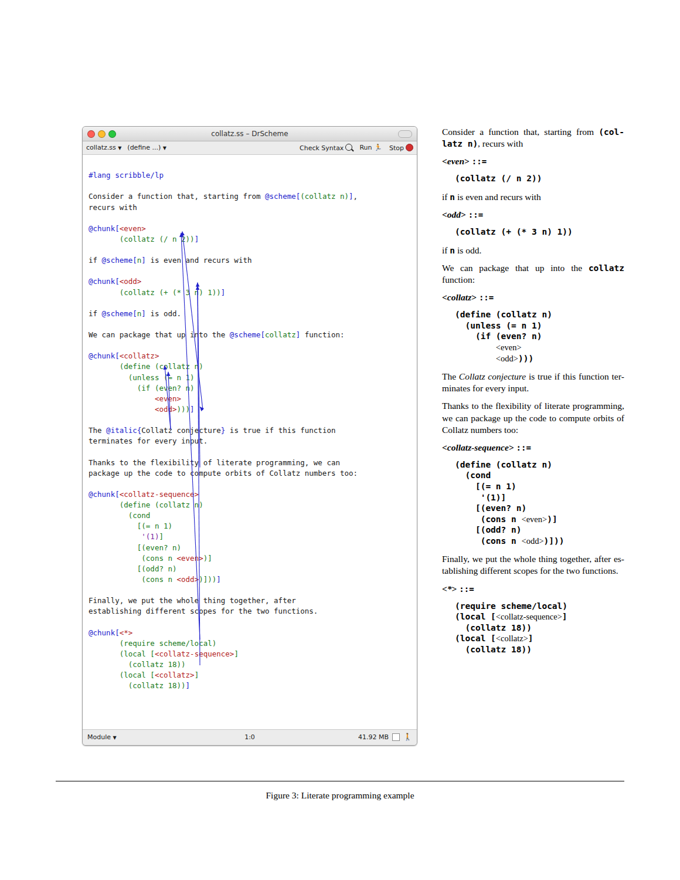collatz.ss – DrScheme
collatz.ss ▼ (define ...) ▼
Check Syntax Run 🏃 Stop
#lang scribble/lp Consider a function that, starting from @scheme[(collatz n)], recurs with @chunk[<even> (collatz (/ n 2))] if @scheme[n] is even and recurs with @chunk[<odd> (collatz (+ (* 3 n) 1))] if @scheme[n] is odd. We can package that up into the @scheme[collatz] function: @chunk[<collatz> (define (collatz n) (unless (= n 1) (if (even? n) <even> <odd>)))] The @italic{Collatz conjecture} is true if this function terminates for every input. Thanks to the flexibility of literate programming, we can package up the code to compute orbits of Collatz numbers too: @chunk[<collatz-sequence> (define (collatz n) (cond [(= n 1) '(1)] [(even? n) (cons n <even>)] [(odd? n) (cons n <odd>)]))] Finally, we put the whole thing together, after establishing different scopes for the two functions. @chunk[<*> (require scheme/local) (local [<collatz-sequence>] (collatz 18)) (local [<collatz>] (collatz 18))]
Module ▼ 1:0 41.92 MB 🚶
Consider a function that, starting from (collatz n), recurs with
<even> ::=
(collatz (/ n 2))
if n is even and recurs with
<odd> ::=
(collatz (+ (* 3 n) 1))
if n is odd.
We can package that up into the collatz function:
<collatz> ::=
(define (collatz n)
  (unless (= n 1)
    (if (even? n)
        <even>
        <odd>)))
The Collatz conjecture is true if this function terminates for every input.
Thanks to the flexibility of literate programming, we can package up the code to compute orbits of Collatz numbers too:
<collatz-sequence> ::=
(define (collatz n)
  (cond
    [(= n 1)
     '(1)]
    [(even? n)
     (cons n <even>)]
    [(odd? n)
     (cons n <odd>)]))
Finally, we put the whole thing together, after establishing different scopes for the two functions.
<*> ::=
(require scheme/local)
(local [<collatz-sequence>]
  (collatz 18))
(local [<collatz>]
  (collatz 18))
Figure 3: Literate programming example